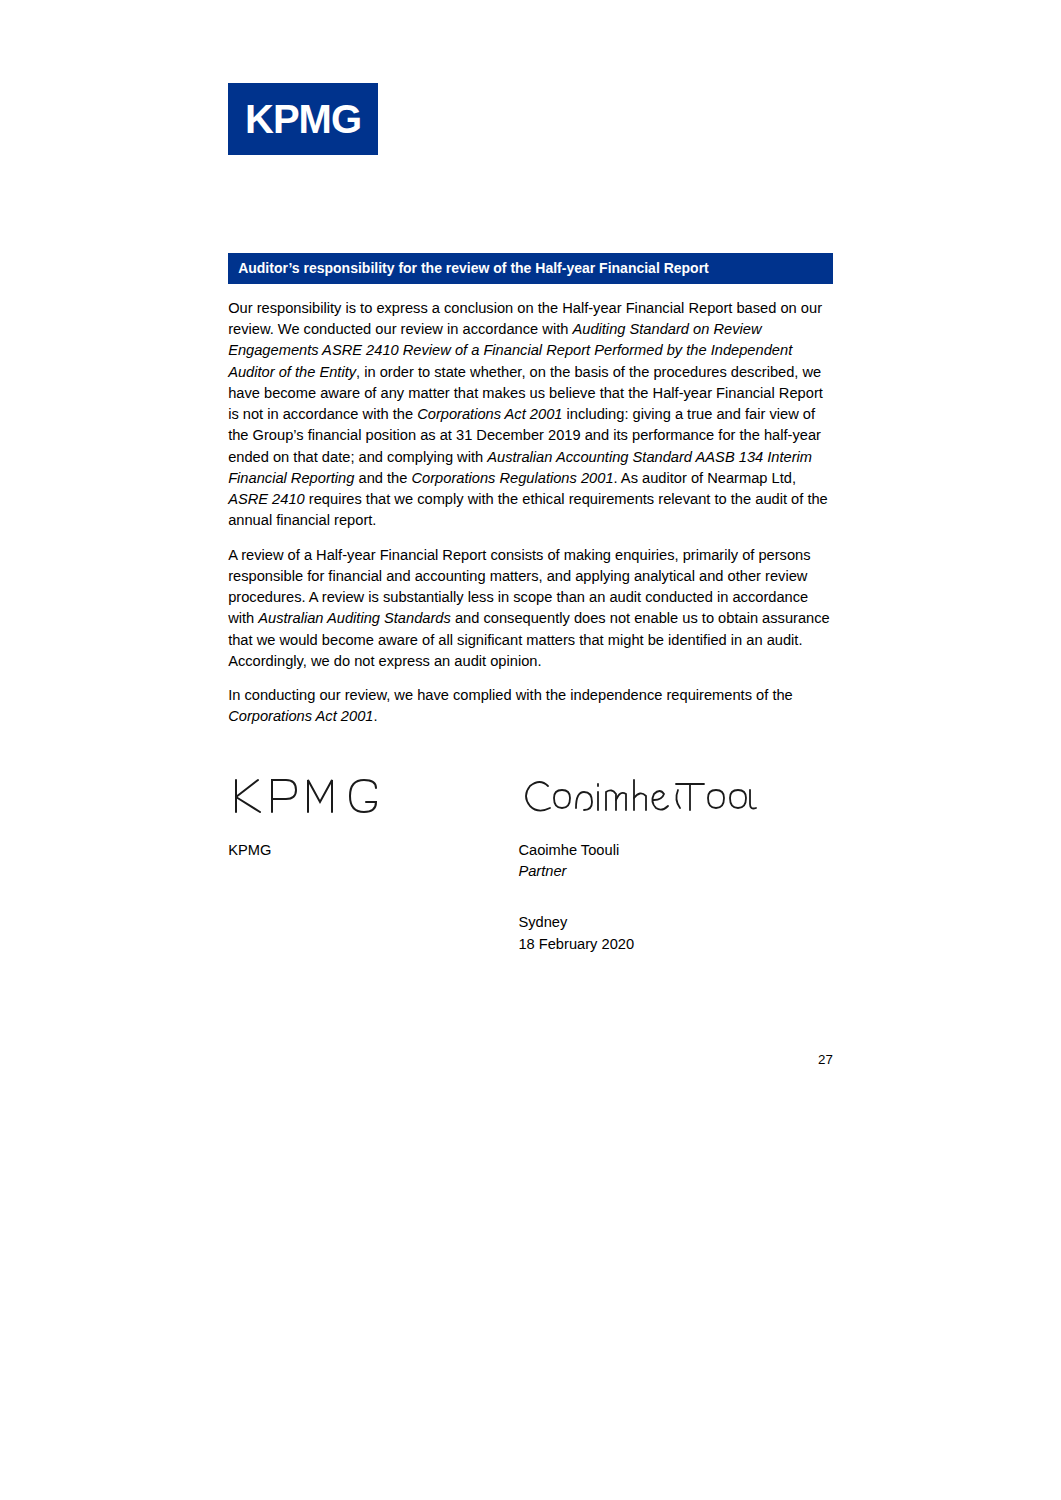KPMG
Auditor’s responsibility for the review of the Half-year Financial Report
Our responsibility is to express a conclusion on the Half-year Financial Report based on our review. We conducted our review in accordance with Auditing Standard on Review Engagements ASRE 2410 Review of a Financial Report Performed by the Independent Auditor of the Entity, in order to state whether, on the basis of the procedures described, we have become aware of any matter that makes us believe that the Half-year Financial Report is not in accordance with the Corporations Act 2001 including: giving a true and fair view of the Group’s financial position as at 31 December 2019 and its performance for the half-year ended on that date; and complying with Australian Accounting Standard AASB 134 Interim Financial Reporting and the Corporations Regulations 2001. As auditor of Nearmap Ltd, ASRE 2410 requires that we comply with the ethical requirements relevant to the audit of the annual financial report.
A review of a Half-year Financial Report consists of making enquiries, primarily of persons responsible for financial and accounting matters, and applying analytical and other review procedures. A review is substantially less in scope than an audit conducted in accordance with Australian Auditing Standards and consequently does not enable us to obtain assurance that we would become aware of all significant matters that might be identified in an audit. Accordingly, we do not express an audit opinion.
In conducting our review, we have complied with the independence requirements of the Corporations Act 2001.
KPMG
Caoimhe Toouli
Partner
Sydney
18 February 2020
27